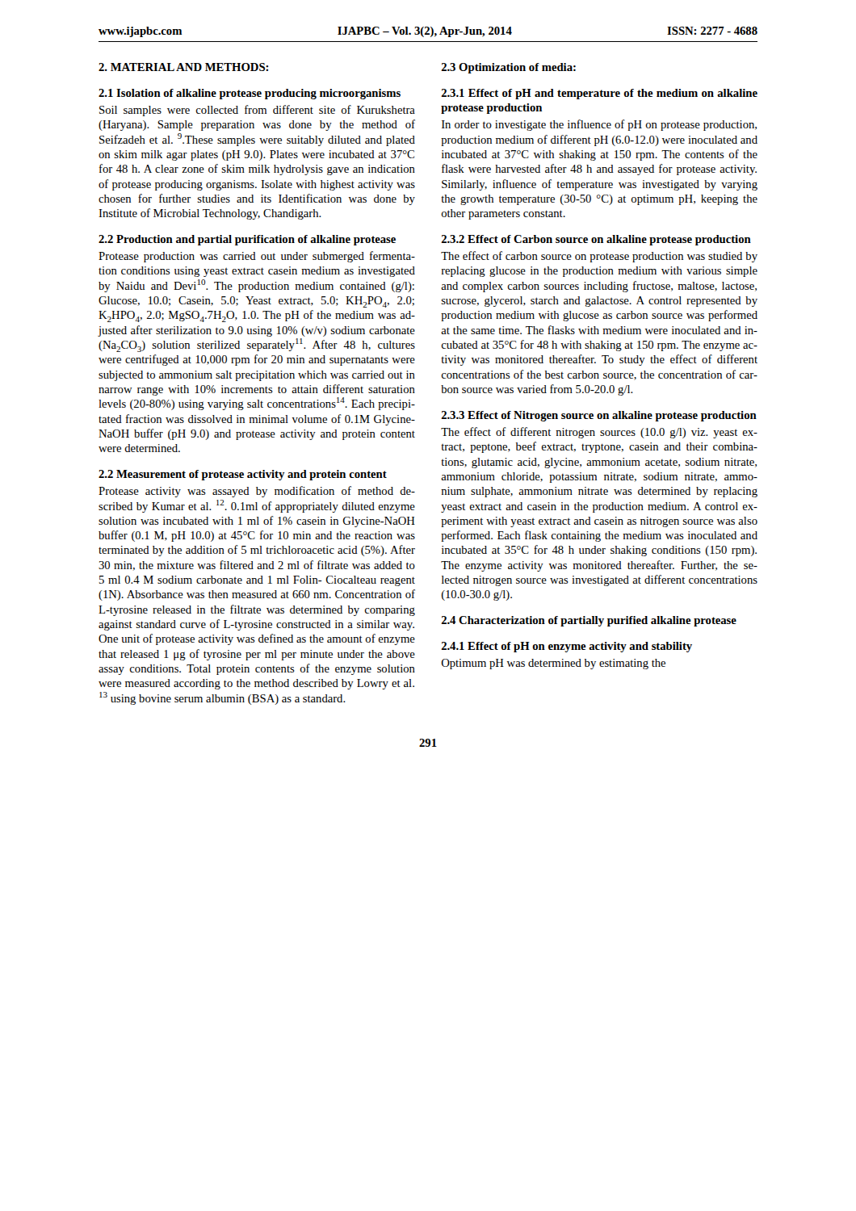www.ijapbc.com IJAPBC – Vol. 3(2), Apr-Jun, 2014 ISSN: 2277 - 4688
2. MATERIAL AND METHODS:
2.1 Isolation of alkaline protease producing microorganisms
Soil samples were collected from different site of Kurukshetra (Haryana). Sample preparation was done by the method of Seifzadeh et al. 9.These samples were suitably diluted and plated on skim milk agar plates (pH 9.0). Plates were incubated at 37°C for 48 h. A clear zone of skim milk hydrolysis gave an indication of protease producing organisms. Isolate with highest activity was chosen for further studies and its Identification was done by Institute of Microbial Technology, Chandigarh.
2.2 Production and partial purification of alkaline protease
Protease production was carried out under submerged fermentation conditions using yeast extract casein medium as investigated by Naidu and Devi10. The production medium contained (g/l): Glucose, 10.0; Casein, 5.0; Yeast extract, 5.0; KH2PO4, 2.0; K2HPO4, 2.0; MgSO4.7H2O, 1.0. The pH of the medium was adjusted after sterilization to 9.0 using 10% (w/v) sodium carbonate (Na2CO3) solution sterilized separately11. After 48 h, cultures were centrifuged at 10,000 rpm for 20 min and supernatants were subjected to ammonium salt precipitation which was carried out in narrow range with 10% increments to attain different saturation levels (20-80%) using varying salt concentrations14. Each precipitated fraction was dissolved in minimal volume of 0.1M Glycine- NaOH buffer (pH 9.0) and protease activity and protein content were determined.
2.2 Measurement of protease activity and protein content
Protease activity was assayed by modification of method described by Kumar et al. 12. 0.1ml of appropriately diluted enzyme solution was incubated with 1 ml of 1% casein in Glycine-NaOH buffer (0.1 M, pH 10.0) at 45°C for 10 min and the reaction was terminated by the addition of 5 ml trichloroacetic acid (5%). After 30 min, the mixture was filtered and 2 ml of filtrate was added to 5 ml 0.4 M sodium carbonate and 1 ml Folin- Ciocalteau reagent (1N). Absorbance was then measured at 660 nm. Concentration of L-tyrosine released in the filtrate was determined by comparing against standard curve of L-tyrosine constructed in a similar way. One unit of protease activity was defined as the amount of enzyme that released 1 μg of tyrosine per ml per minute under the above assay conditions. Total protein contents of the enzyme solution were measured according to the method described by Lowry et al. 13 using bovine serum albumin (BSA) as a standard.
2.3 Optimization of media:
2.3.1 Effect of pH and temperature of the medium on alkaline protease production
In order to investigate the influence of pH on protease production, production medium of different pH (6.0-12.0) were inoculated and incubated at 37°C with shaking at 150 rpm. The contents of the flask were harvested after 48 h and assayed for protease activity. Similarly, influence of temperature was investigated by varying the growth temperature (30-50 °C) at optimum pH, keeping the other parameters constant.
2.3.2 Effect of Carbon source on alkaline protease production
The effect of carbon source on protease production was studied by replacing glucose in the production medium with various simple and complex carbon sources including fructose, maltose, lactose, sucrose, glycerol, starch and galactose. A control represented by production medium with glucose as carbon source was performed at the same time. The flasks with medium were inoculated and incubated at 35°C for 48 h with shaking at 150 rpm. The enzyme activity was monitored thereafter. To study the effect of different concentrations of the best carbon source, the concentration of carbon source was varied from 5.0-20.0 g/l.
2.3.3 Effect of Nitrogen source on alkaline protease production
The effect of different nitrogen sources (10.0 g/l) viz. yeast extract, peptone, beef extract, tryptone, casein and their combinations, glutamic acid, glycine, ammonium acetate, sodium nitrate, ammonium chloride, potassium nitrate, sodium nitrate, ammonium sulphate, ammonium nitrate was determined by replacing yeast extract and casein in the production medium. A control experiment with yeast extract and casein as nitrogen source was also performed. Each flask containing the medium was inoculated and incubated at 35°C for 48 h under shaking conditions (150 rpm). The enzyme activity was monitored thereafter. Further, the selected nitrogen source was investigated at different concentrations (10.0-30.0 g/l).
2.4 Characterization of partially purified alkaline protease
2.4.1 Effect of pH on enzyme activity and stability
Optimum pH was determined by estimating the
291